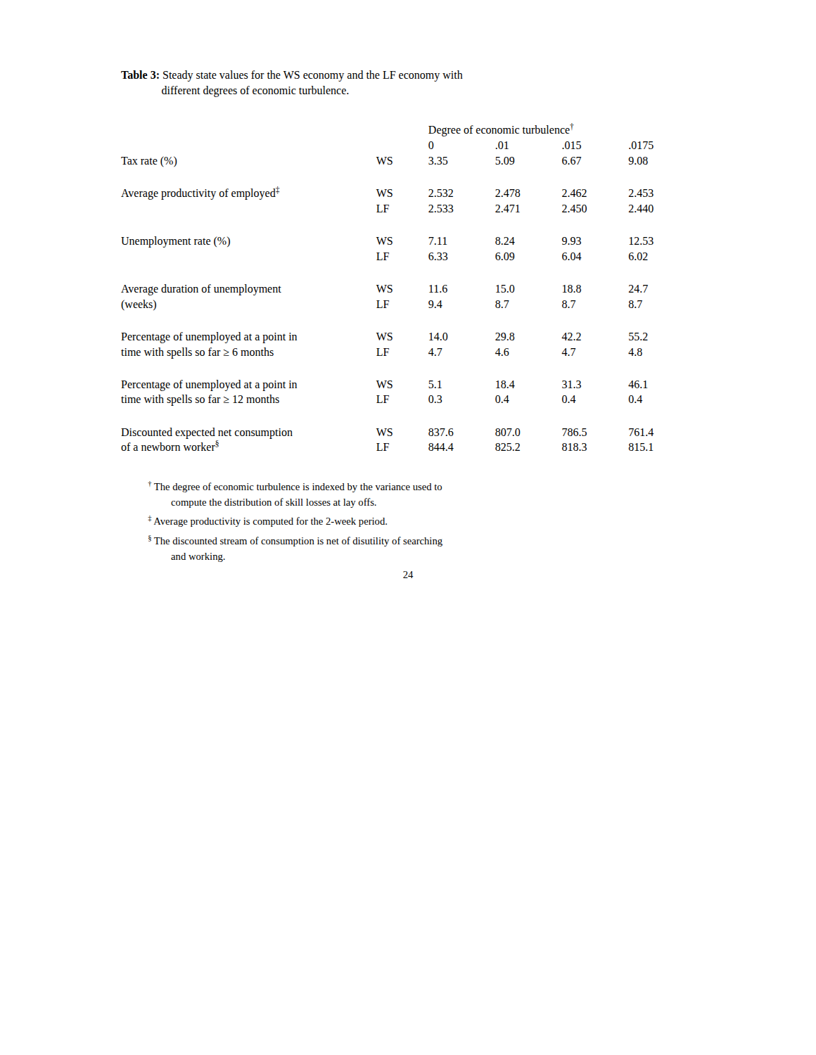Table 3: Steady state values for the WS economy and the LF economy with different degrees of economic turbulence.
| | | Degree of economic turbulence † |
| --- | --- | --- |
| | | 0 | .01 | .015 | .0175 |
| Tax rate (%) | WS | 3.35 | 5.09 | 6.67 | 9.08 |
| Average productivity of employed ‡ | WS | 2.532 | 2.478 | 2.462 | 2.453 |
| | LF | 2.533 | 2.471 | 2.450 | 2.440 |
| Unemployment rate (%) | WS | 7.11 | 8.24 | 9.93 | 12.53 |
| | LF | 6.33 | 6.09 | 6.04 | 6.02 |
| Average duration of unemployment | WS | 11.6 | 15.0 | 18.8 | 24.7 |
| (weeks) | LF | 9.4 | 8.7 | 8.7 | 8.7 |
| Percentage of unemployed at a point in | WS | 14.0 | 29.8 | 42.2 | 55.2 |
| time with spells so far ≥ 6 months | LF | 4.7 | 4.6 | 4.7 | 4.8 |
| Percentage of unemployed at a point in | WS | 5.1 | 18.4 | 31.3 | 46.1 |
| time with spells so far ≥ 12 months | LF | 0.3 | 0.4 | 0.4 | 0.4 |
| Discounted expected net consumption | WS | 837.6 | 807.0 | 786.5 | 761.4 |
| of a newborn worker § | LF | 844.4 | 825.2 | 818.3 | 815.1 |
† The degree of economic turbulence is indexed by the variance used to compute the distribution of skill losses at lay offs.
‡ Average productivity is computed for the 2-week period.
§ The discounted stream of consumption is net of disutility of searching and working.
24